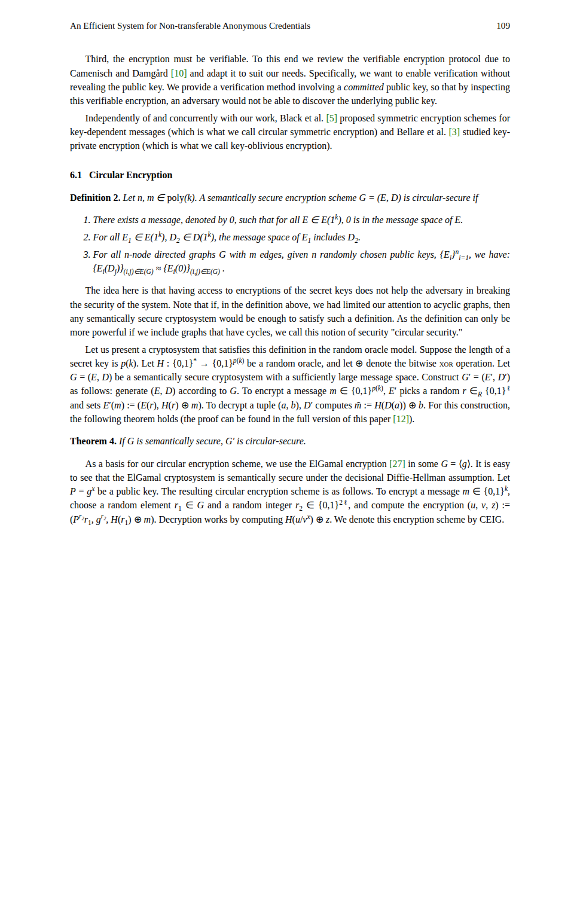An Efficient System for Non-transferable Anonymous Credentials 109
Third, the encryption must be verifiable. To this end we review the verifiable encryption protocol due to Camenisch and Damgård [10] and adapt it to suit our needs. Specifically, we want to enable verification without revealing the public key. We provide a verification method involving a committed public key, so that by inspecting this verifiable encryption, an adversary would not be able to discover the underlying public key.
Independently of and concurrently with our work, Black et al. [5] proposed symmetric encryption schemes for key-dependent messages (which is what we call circular symmetric encryption) and Bellare et al. [3] studied key-private encryption (which is what we call key-oblivious encryption).
6.1 Circular Encryption
Definition 2. Let n, m ∈ poly(k). A semantically secure encryption scheme G = (E, D) is circular-secure if
There exists a message, denoted by 0, such that for all E ∈ E(1k), 0 is in the message space of E.
For all E1 ∈ E(1k), D2 ∈ D(1k), the message space of E1 includes D2.
For all n-node directed graphs G with m edges, given n randomly chosen public keys, {Ei}ni=1, we have: {Ei(Dj)}(i,j)∈E(G) ≈c {Ei(0)}(i,j)∈E(G) .
The idea here is that having access to encryptions of the secret keys does not help the adversary in breaking the security of the system. Note that if, in the definition above, we had limited our attention to acyclic graphs, then any semantically secure cryptosystem would be enough to satisfy such a definition. As the definition can only be more powerful if we include graphs that have cycles, we call this notion of security "circular security."
Let us present a cryptosystem that satisfies this definition in the random oracle model. Suppose the length of a secret key is p(k). Let H : {0,1}* → {0,1}p(k) be a random oracle, and let ⊕ denote the bitwise xor operation. Let G = (E, D) be a semantically secure cryptosystem with a sufficiently large message space. Construct G′ = (E′, D′) as follows: generate (E, D) according to G. To encrypt a message m ∈ {0,1}p(k), E′ picks a random r ∈R {0,1}ℓ and sets E′(m) := (E(r), H(r) ⊕ m). To decrypt a tuple (a, b), D′ computes m̃ := H(D(a)) ⊕ b. For this construction, the following theorem holds (the proof can be found in the full version of this paper [12]).
Theorem 4. If G is semantically secure, G′ is circular-secure.
As a basis for our circular encryption scheme, we use the ElGamal encryption [27] in some G = ⟨g⟩. It is easy to see that the ElGamal cryptosystem is semantically secure under the decisional Diffie-Hellman assumption. Let P = gx be a public key. The resulting circular encryption scheme is as follows. To encrypt a message m ∈ {0,1}k, choose a random element r1 ∈ G and a random integer r2 ∈ {0,1}2ℓ, and compute the encryption (u, v, z) := (Pr2r1, gr2, H(r1) ⊕ m). Decryption works by computing H(u/vx) ⊕ z. We denote this encryption scheme by CEIG.